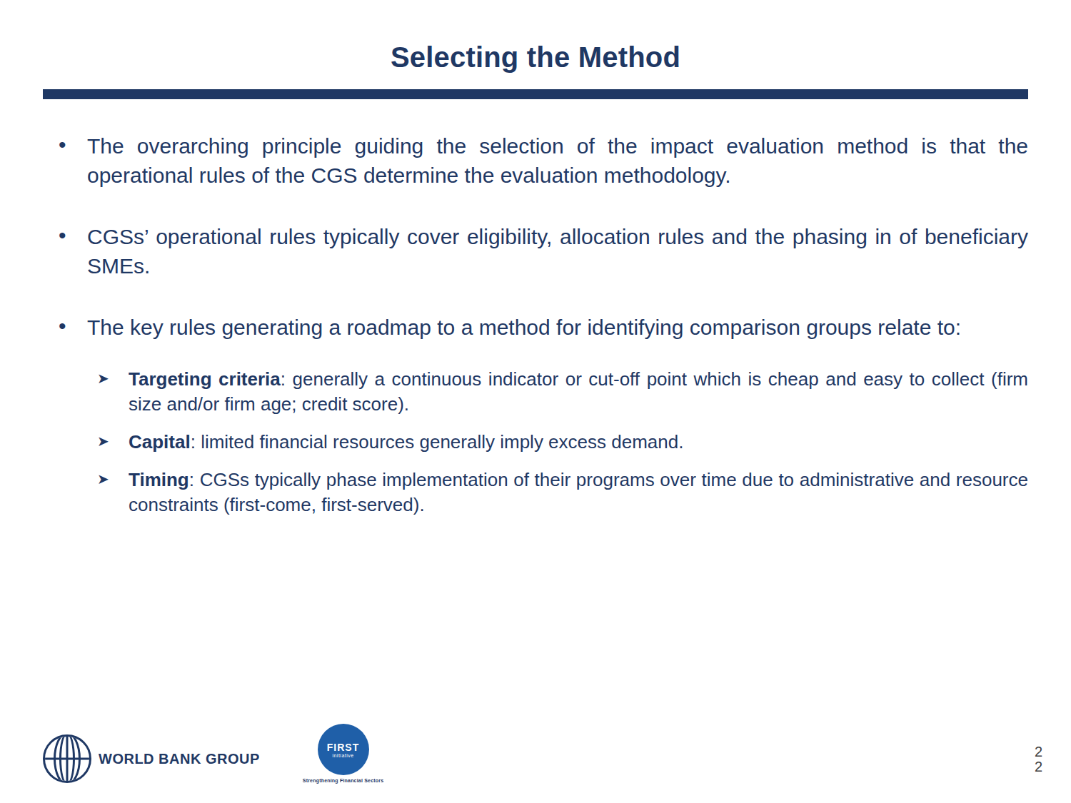Selecting the Method
The overarching principle guiding the selection of the impact evaluation method is that the operational rules of the CGS determine the evaluation methodology.
CGSs’ operational rules typically cover eligibility, allocation rules and the phasing in of beneficiary SMEs.
The key rules generating a roadmap to a method for identifying comparison groups relate to:
Targeting criteria: generally a continuous indicator or cut-off point which is cheap and easy to collect (firm size and/or firm age; credit score).
Capital: limited financial resources generally imply excess demand.
Timing: CGSs typically phase implementation of their programs over time due to administrative and resource constraints (first-come, first-served).
WORLD BANK GROUP
FIRST initiative
Strengthening Financial Sectors
2
2